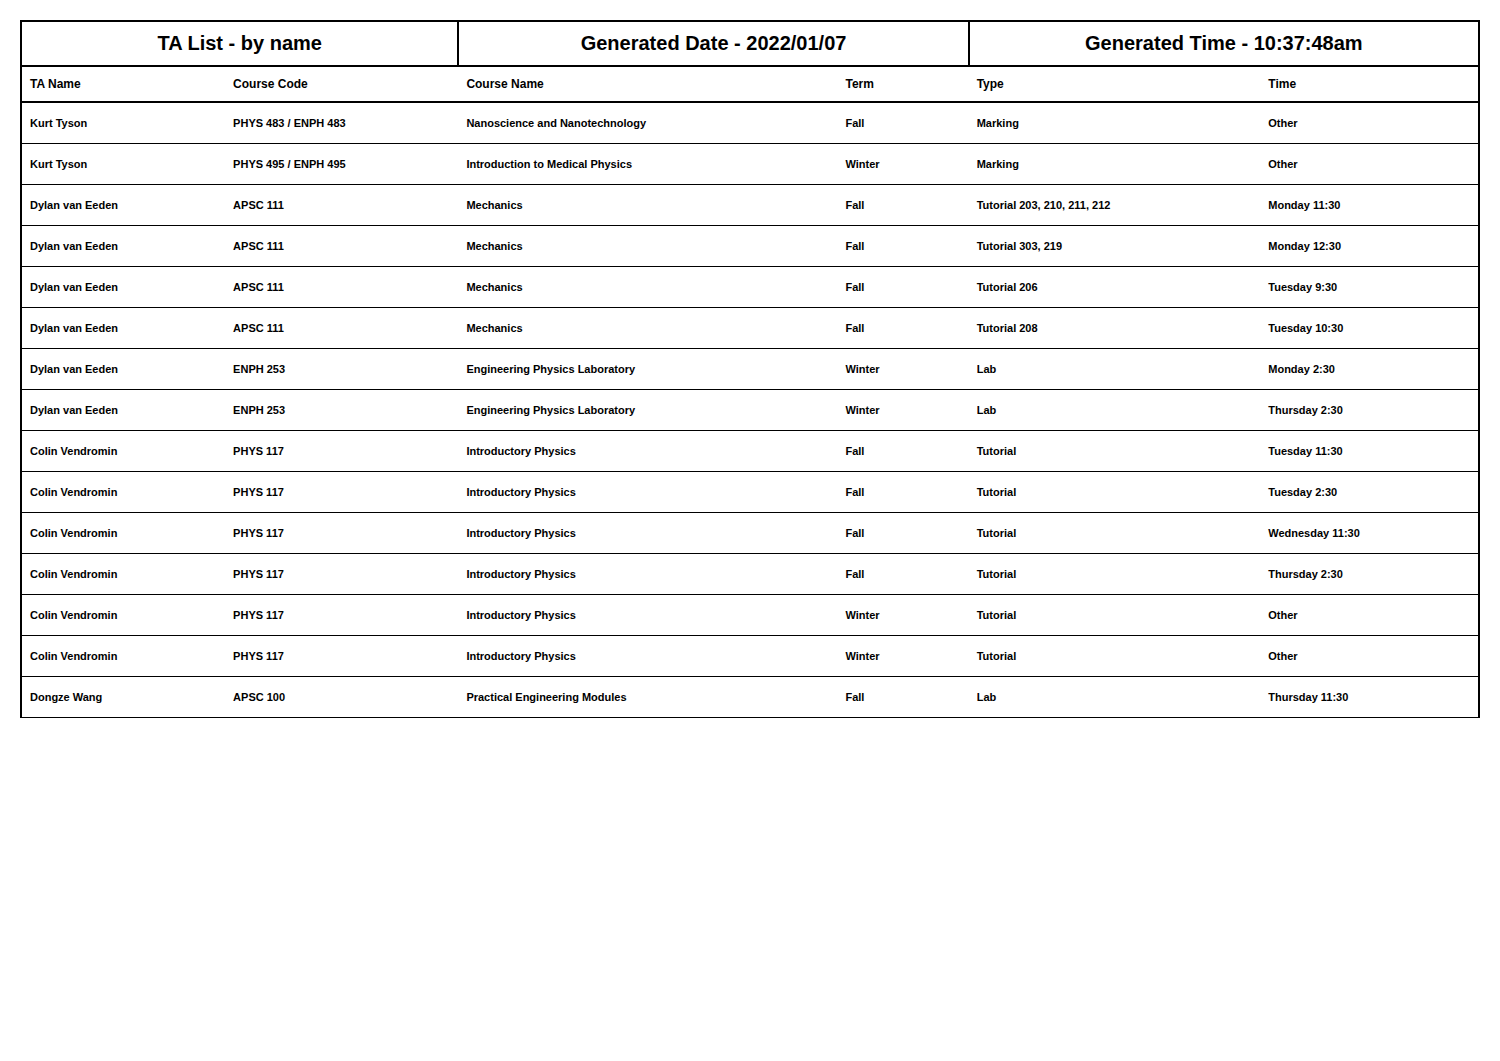| TA List - by name | Generated Date - 2022/01/07 | Generated Time - 10:37:48am |
| --- | --- | --- |
| TA Name | Course Code | Course Name | Term | Type | Time |
| Kurt Tyson | PHYS 483 / ENPH 483 | Nanoscience and Nanotechnology | Fall | Marking | Other |
| Kurt Tyson | PHYS 495 / ENPH 495 | Introduction to Medical Physics | Winter | Marking | Other |
| Dylan van Eeden | APSC 111 | Mechanics | Fall | Tutorial 203, 210, 211, 212 | Monday 11:30 |
| Dylan van Eeden | APSC 111 | Mechanics | Fall | Tutorial 303, 219 | Monday 12:30 |
| Dylan van Eeden | APSC 111 | Mechanics | Fall | Tutorial 206 | Tuesday 9:30 |
| Dylan van Eeden | APSC 111 | Mechanics | Fall | Tutorial 208 | Tuesday 10:30 |
| Dylan van Eeden | ENPH 253 | Engineering Physics Laboratory | Winter | Lab | Monday 2:30 |
| Dylan van Eeden | ENPH 253 | Engineering Physics Laboratory | Winter | Lab | Thursday 2:30 |
| Colin Vendromin | PHYS 117 | Introductory Physics | Fall | Tutorial | Tuesday 11:30 |
| Colin Vendromin | PHYS 117 | Introductory Physics | Fall | Tutorial | Tuesday 2:30 |
| Colin Vendromin | PHYS 117 | Introductory Physics | Fall | Tutorial | Wednesday 11:30 |
| Colin Vendromin | PHYS 117 | Introductory Physics | Fall | Tutorial | Thursday 2:30 |
| Colin Vendromin | PHYS 117 | Introductory Physics | Winter | Tutorial | Other |
| Colin Vendromin | PHYS 117 | Introductory Physics | Winter | Tutorial | Other |
| Dongze Wang | APSC 100 | Practical Engineering Modules | Fall | Lab | Thursday 11:30 |